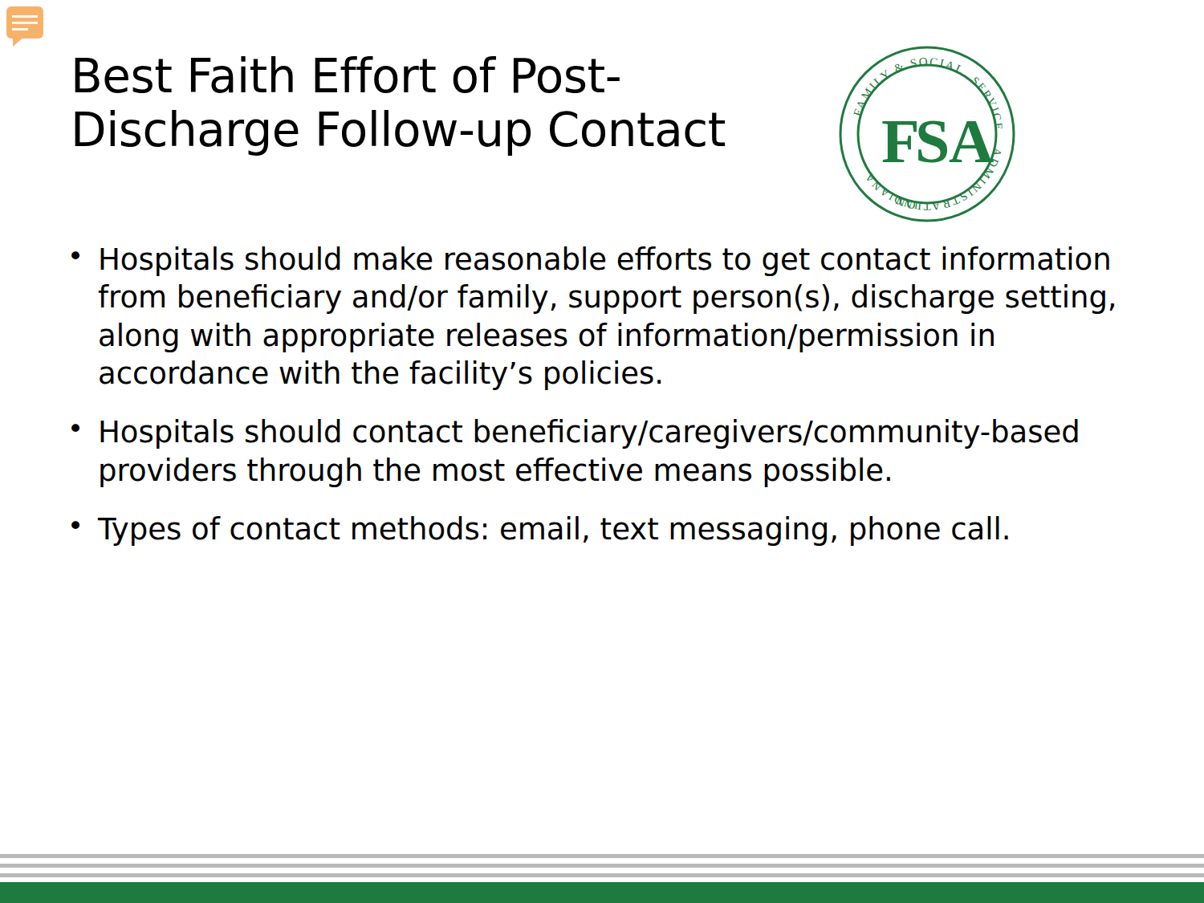Best Faith Effort of Post-Discharge Follow-up Contact
FAMILY & SOCIAL ADMINISTRATION INDIANA SERVICES F S A
Hospitals should make reasonable efforts to get contact information from beneficiary and/or family, support person(s), discharge setting, along with appropriate releases of information/permission in accordance with the facility’s policies.
Hospitals should contact beneficiary/caregivers/community-based providers through the most effective means possible.
Types of contact methods: email, text messaging, phone call.